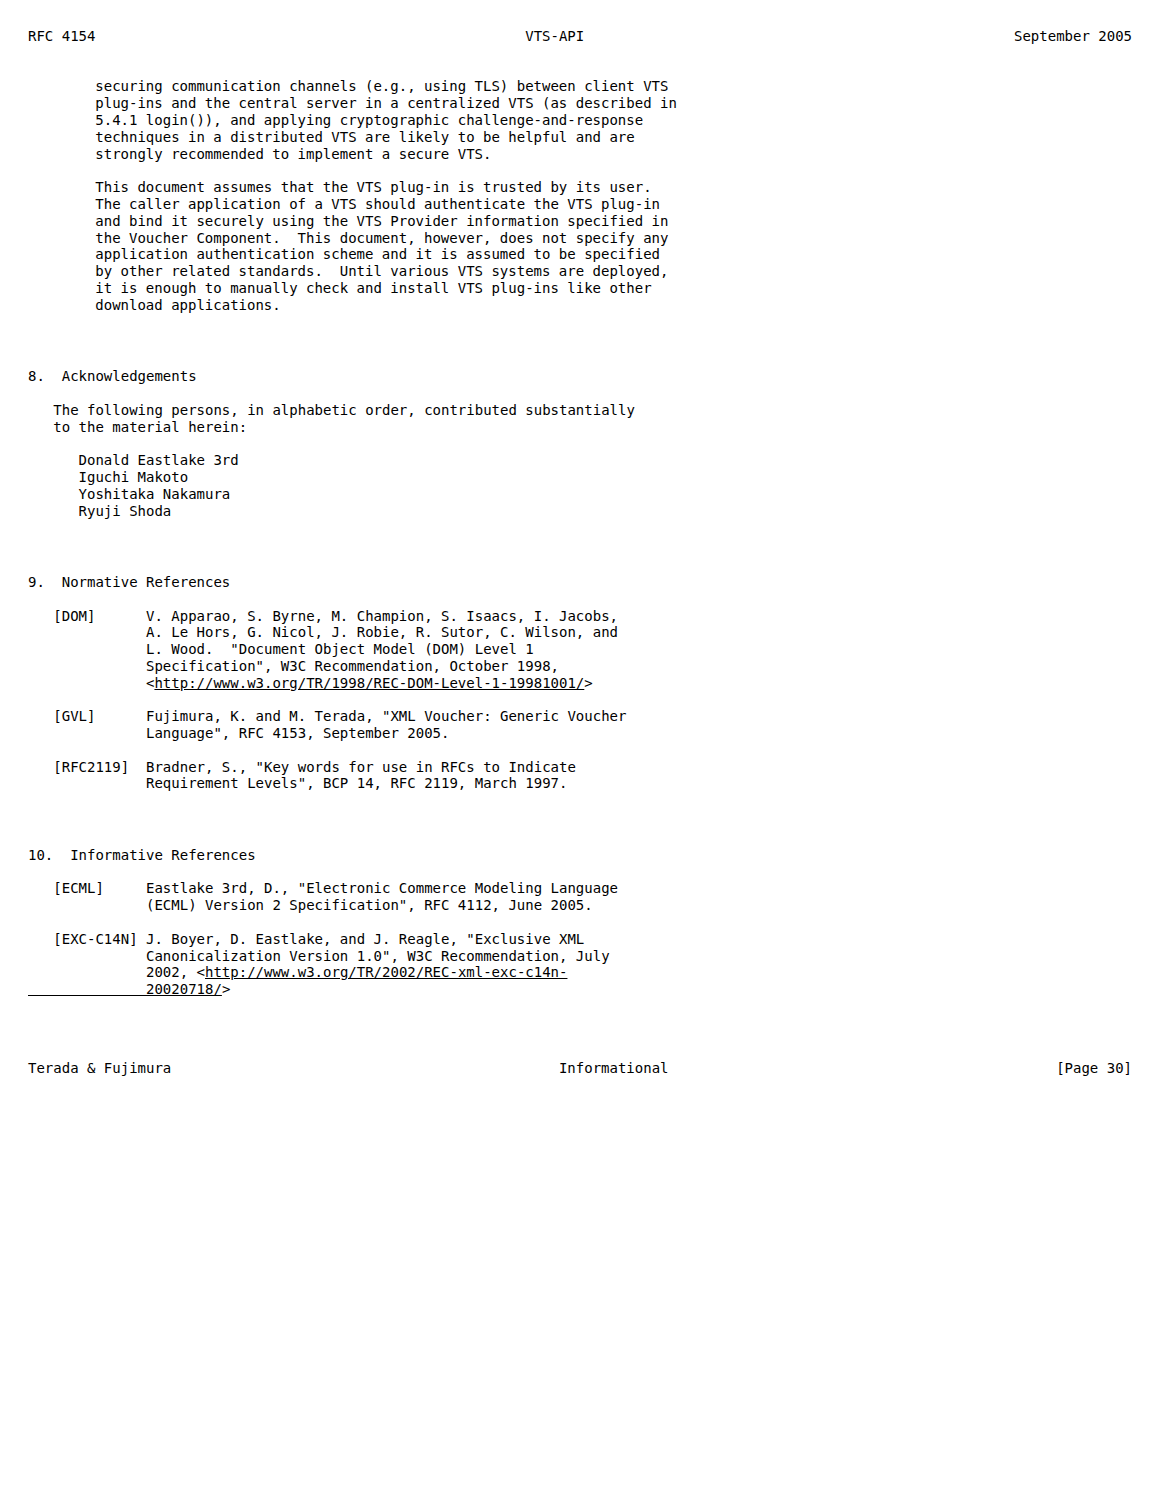RFC 4154 VTS-API September 2005
securing communication channels (e.g., using TLS) between client VTS plug-ins and the central server in a centralized VTS (as described in 5.4.1 login()), and applying cryptographic challenge-and-response techniques in a distributed VTS are likely to be helpful and are strongly recommended to implement a secure VTS. This document assumes that the VTS plug-in is trusted by its user. The caller application of a VTS should authenticate the VTS plug-in and bind it securely using the VTS Provider information specified in the Voucher Component. This document, however, does not specify any application authentication scheme and it is assumed to be specified by other related standards. Until various VTS systems are deployed, it is enough to manually check and install VTS plug-ins like other download applications.
8. Acknowledgements The following persons, in alphabetic order, contributed substantially to the material herein: Donald Eastlake 3rd Iguchi Makoto Yoshitaka Nakamura Ryuji Shoda
9. Normative References [DOM] V. Apparao, S. Byrne, M. Champion, S. Isaacs, I. Jacobs, A. Le Hors, G. Nicol, J. Robie, R. Sutor, C. Wilson, and L. Wood. "Document Object Model (DOM) Level 1 Specification", W3C Recommendation, October 1998, <http://www.w3.org/TR/1998/REC-DOM-Level-1-19981001/> [GVL] Fujimura, K. and M. Terada, "XML Voucher: Generic Voucher Language", RFC 4153, September 2005. [RFC2119] Bradner, S., "Key words for use in RFCs to Indicate Requirement Levels", BCP 14, RFC 2119, March 1997.
10. Informative References [ECML] Eastlake 3rd, D., "Electronic Commerce Modeling Language (ECML) Version 2 Specification", RFC 4112, June 2005. [EXC-C14N] J. Boyer, D. Eastlake, and J. Reagle, "Exclusive XML Canonicalization Version 1.0", W3C Recommendation, July 2002, <http://www.w3.org/TR/2002/REC-xml-exc-c14n- 20020718/>
Terada & Fujimura Informational[Page 30]